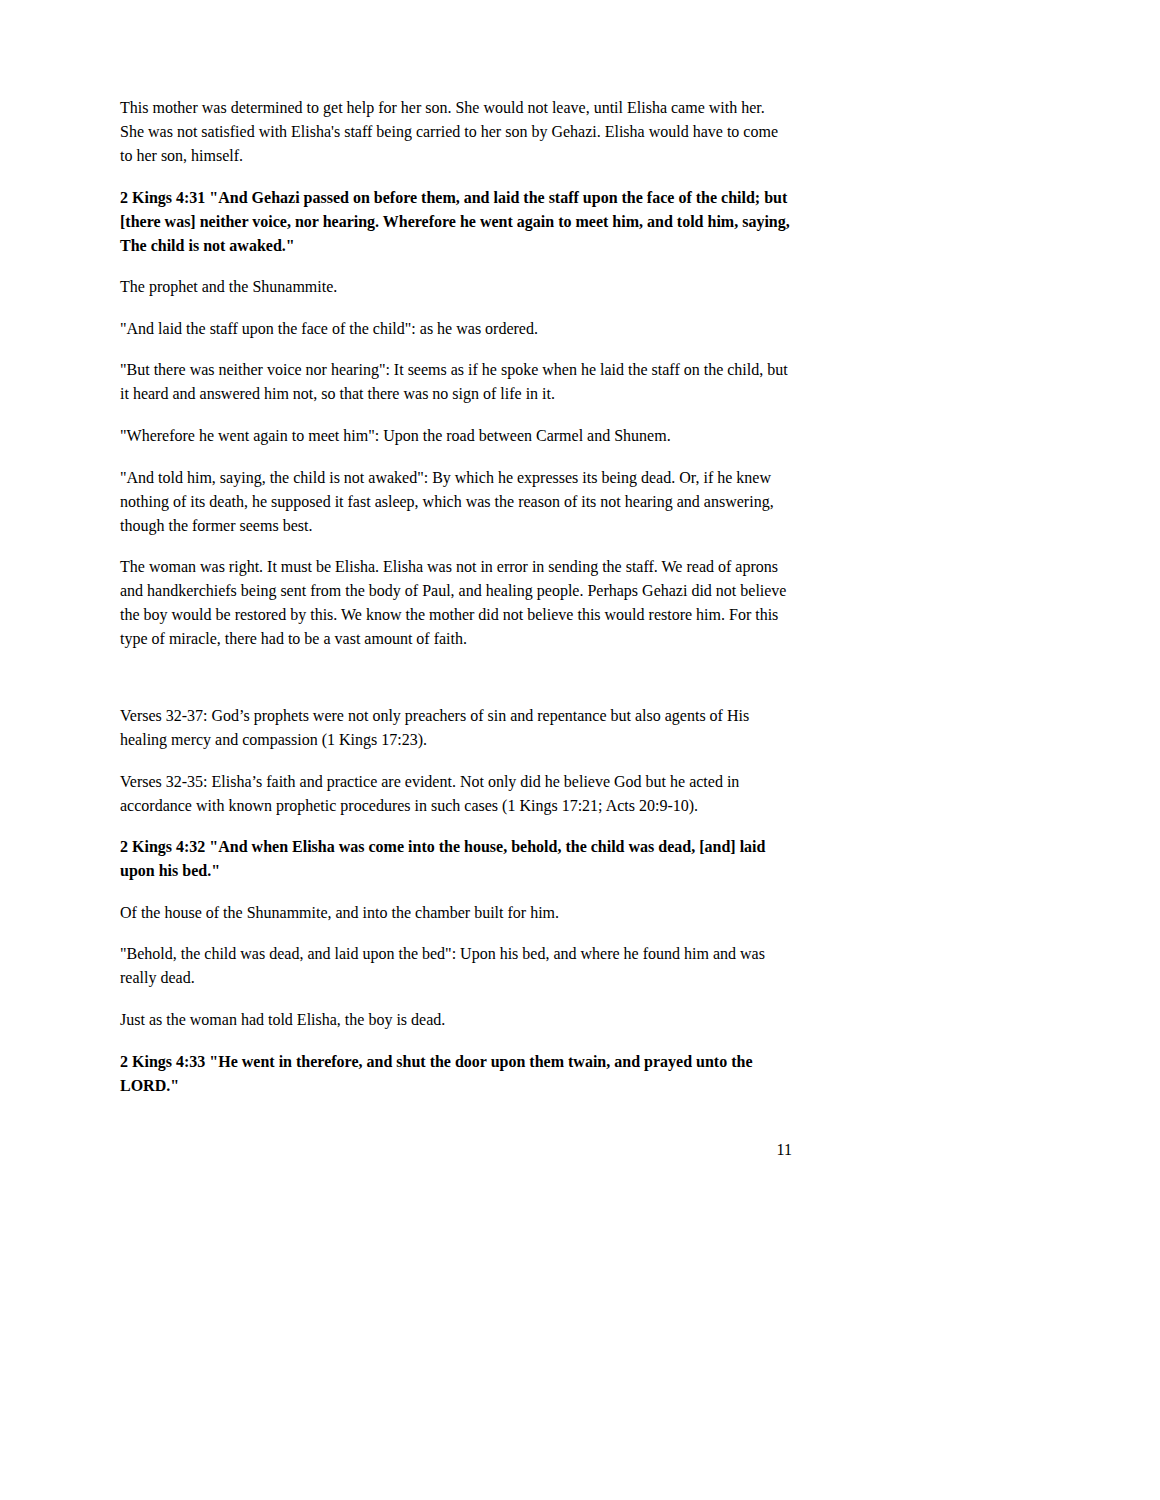This mother was determined to get help for her son. She would not leave, until Elisha came with her. She was not satisfied with Elisha's staff being carried to her son by Gehazi. Elisha would have to come to her son, himself.
2 Kings 4:31 "And Gehazi passed on before them, and laid the staff upon the face of the child; but [there was] neither voice, nor hearing. Wherefore he went again to meet him, and told him, saying, The child is not awaked."
The prophet and the Shunammite.
"And laid the staff upon the face of the child": as he was ordered.
"But there was neither voice nor hearing": It seems as if he spoke when he laid the staff on the child, but it heard and answered him not, so that there was no sign of life in it.
"Wherefore he went again to meet him": Upon the road between Carmel and Shunem.
"And told him, saying, the child is not awaked": By which he expresses its being dead. Or, if he knew nothing of its death, he supposed it fast asleep, which was the reason of its not hearing and answering, though the former seems best.
The woman was right. It must be Elisha. Elisha was not in error in sending the staff. We read of aprons and handkerchiefs being sent from the body of Paul, and healing people. Perhaps Gehazi did not believe the boy would be restored by this. We know the mother did not believe this would restore him. For this type of miracle, there had to be a vast amount of faith.
Verses 32-37: God’s prophets were not only preachers of sin and repentance but also agents of His healing mercy and compassion (1 Kings 17:23).
Verses 32-35: Elisha’s faith and practice are evident. Not only did he believe God but he acted in accordance with known prophetic procedures in such cases (1 Kings 17:21; Acts 20:9-10).
2 Kings 4:32 "And when Elisha was come into the house, behold, the child was dead, [and] laid upon his bed."
Of the house of the Shunammite, and into the chamber built for him.
"Behold, the child was dead, and laid upon the bed": Upon his bed, and where he found him and was really dead.
Just as the woman had told Elisha, the boy is dead.
2 Kings 4:33 "He went in therefore, and shut the door upon them twain, and prayed unto the LORD."
11